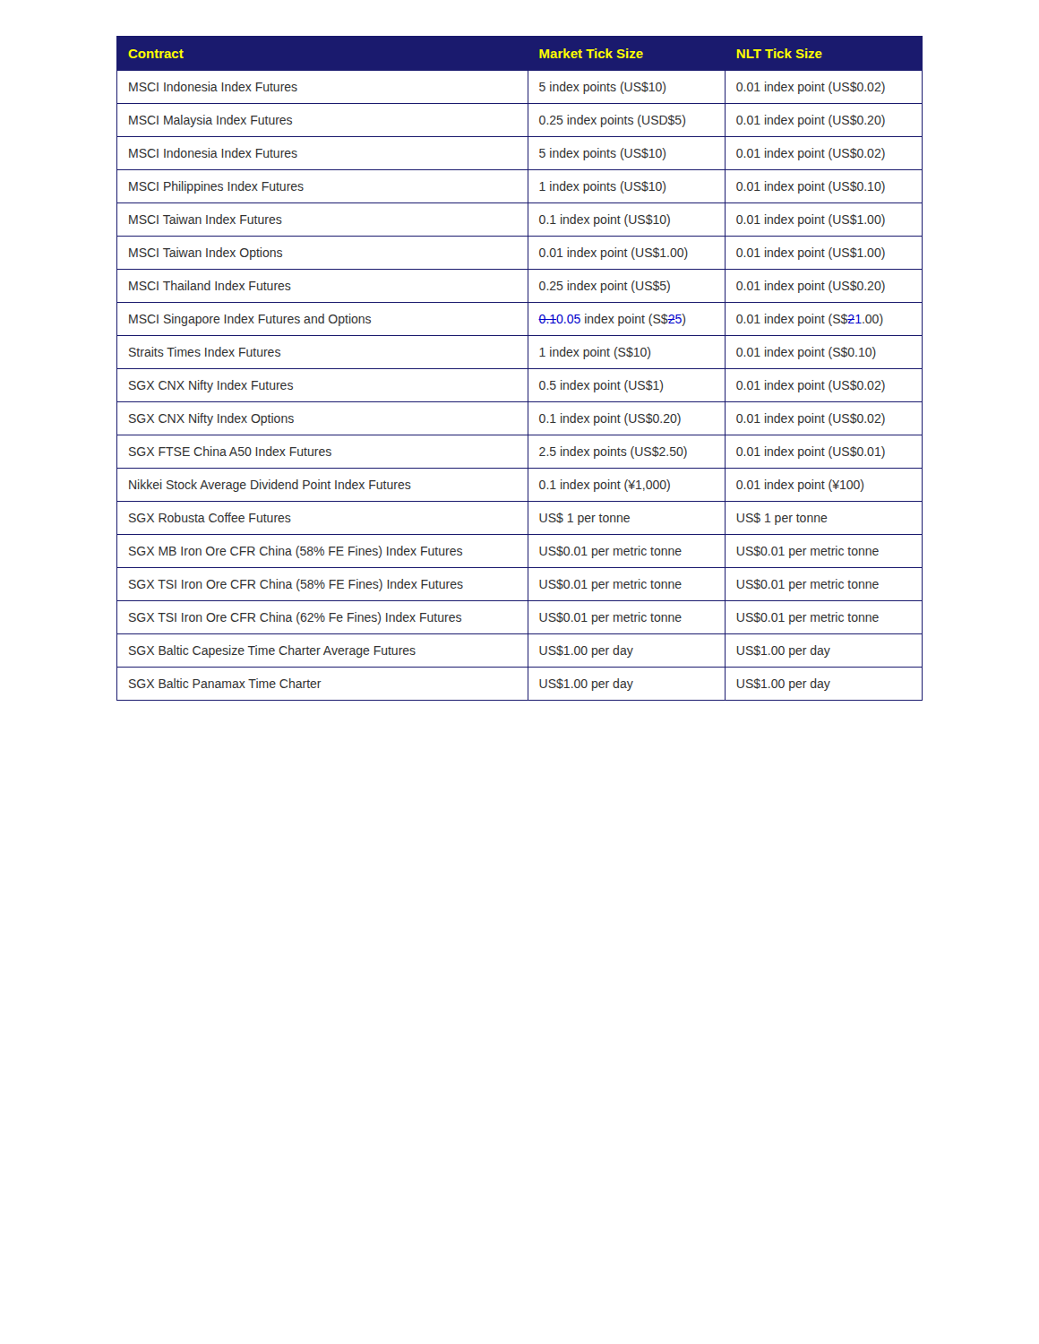| Contract | Market Tick Size | NLT Tick Size |
| --- | --- | --- |
| MSCI Indonesia Index Futures | 5 index points (US$10) | 0.01 index point (US$0.02) |
| MSCI Malaysia Index Futures | 0.25 index points (USD$5) | 0.01 index point (US$0.20) |
| MSCI Indonesia Index Futures | 5 index points (US$10) | 0.01 index point (US$0.02) |
| MSCI Philippines Index Futures | 1 index points (US$10) | 0.01 index point (US$0.10) |
| MSCI Taiwan Index Futures | 0.1 index point (US$10) | 0.01 index point (US$1.00) |
| MSCI Taiwan Index Options | 0.01 index point (US$1.00) | 0.01 index point (US$1.00) |
| MSCI Thailand Index Futures | 0.25 index point (US$5) | 0.01 index point (US$0.20) |
| MSCI Singapore Index Futures and Options | 0.1 0.05 index point (S$ 2 5 ) | 0.01 index point (S$ 2 1 .00) |
| Straits Times Index Futures | 1 index point (S$10) | 0.01 index point (S$0.10) |
| SGX CNX Nifty Index Futures | 0.5 index point (US$1) | 0.01 index point (US$0.02) |
| SGX CNX Nifty Index Options | 0.1 index point (US$0.20) | 0.01 index point (US$0.02) |
| SGX FTSE China A50 Index Futures | 2.5 index points (US$2.50) | 0.01 index point (US$0.01) |
| Nikkei Stock Average Dividend Point Index Futures | 0.1 index point (¥1,000) | 0.01 index point (¥100) |
| SGX Robusta Coffee Futures | US$ 1 per tonne | US$ 1 per tonne |
| SGX MB Iron Ore CFR China (58% FE Fines) Index Futures | US$0.01 per metric tonne | US$0.01 per metric tonne |
| SGX TSI Iron Ore CFR China (58% FE Fines) Index Futures | US$0.01 per metric tonne | US$0.01 per metric tonne |
| SGX TSI Iron Ore CFR China (62% Fe Fines) Index Futures | US$0.01 per metric tonne | US$0.01 per metric tonne |
| SGX Baltic Capesize Time Charter Average Futures | US$1.00 per day | US$1.00 per day |
| SGX Baltic Panamax Time Charter | US$1.00 per day | US$1.00 per day |